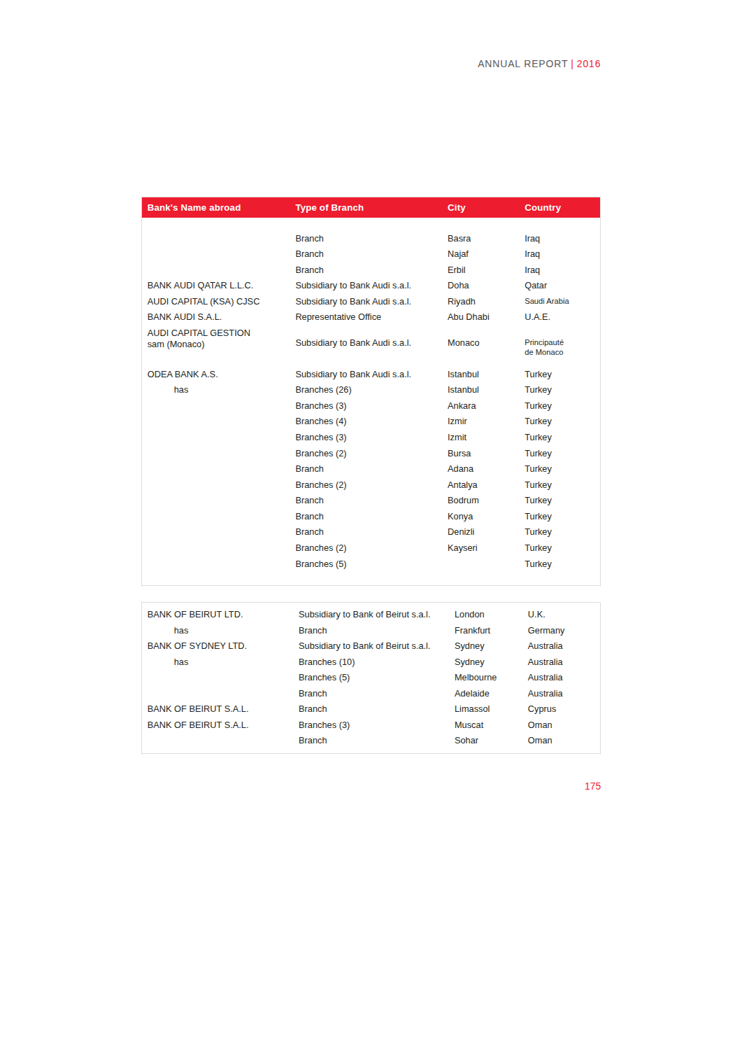ANNUAL REPORT|2016
| Bank's Name abroad | Type of Branch | City | Country |
| --- | --- | --- | --- |
| | Branch | Basra | Iraq |
| | Branch | Najaf | Iraq |
| | Branch | Erbil | Iraq |
| BANK AUDI QATAR L.L.C. | Subsidiary to Bank Audi s.a.l. | Doha | Qatar |
| AUDI CAPITAL (KSA) CJSC | Subsidiary to Bank Audi s.a.l. | Riyadh | Saudi Arabia |
| BANK AUDI S.A.L. | Representative Office | Abu Dhabi | U.A.E. |
| AUDI CAPITAL GESTION sam (Monaco) | Subsidiary to Bank Audi s.a.l. | Monaco | Principauté de Monaco |
| ODEA BANK A.S. | Subsidiary to Bank Audi s.a.l. | Istanbul | Turkey |
| has | Branches (26) | Istanbul | Turkey |
| | Branches (3) | Ankara | Turkey |
| | Branches (4) | Izmir | Turkey |
| | Branches (3) | Izmit | Turkey |
| | Branches (2) | Bursa | Turkey |
| | Branch | Adana | Turkey |
| | Branches (2) | Antalya | Turkey |
| | Branch | Bodrum | Turkey |
| | Branch | Konya | Turkey |
| | Branch | Denizli | Turkey |
| | Branches (2) | Kayseri | Turkey |
| | Branches (5) | | Turkey |
| BANK OF BEIRUT LTD. | Subsidiary to Bank of Beirut s.a.l. | London | U.K. |
| has | Branch | Frankfurt | Germany |
| BANK OF SYDNEY LTD. | Subsidiary to Bank of Beirut s.a.l. | Sydney | Australia |
| has | Branches (10) | Sydney | Australia |
| | Branches (5) | Melbourne | Australia |
| | Branch | Adelaide | Australia |
| BANK OF BEIRUT S.A.L. | Branch | Limassol | Cyprus |
| BANK OF BEIRUT S.A.L. | Branches (3) | Muscat | Oman |
| | Branch | Sohar | Oman |
175